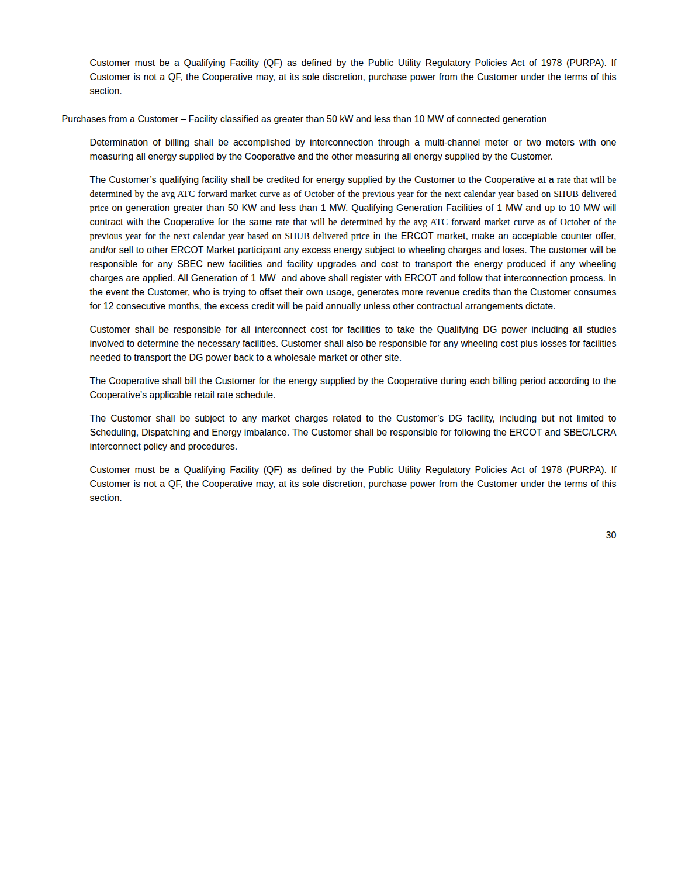Customer must be a Qualifying Facility (QF) as defined by the Public Utility Regulatory Policies Act of 1978 (PURPA). If Customer is not a QF, the Cooperative may, at its sole discretion, purchase power from the Customer under the terms of this section.
Purchases from a Customer – Facility classified as greater than 50 kW and less than 10 MW of connected generation
Determination of billing shall be accomplished by interconnection through a multi-channel meter or two meters with one measuring all energy supplied by the Cooperative and the other measuring all energy supplied by the Customer.
The Customer’s qualifying facility shall be credited for energy supplied by the Customer to the Cooperative at a rate that will be determined by the avg ATC forward market curve as of October of the previous year for the next calendar year based on SHUB delivered price on generation greater than 50 KW and less than 1 MW. Qualifying Generation Facilities of 1 MW and up to 10 MW will contract with the Cooperative for the same rate that will be determined by the avg ATC forward market curve as of October of the previous year for the next calendar year based on SHUB delivered price in the ERCOT market, make an acceptable counter offer, and/or sell to other ERCOT Market participant any excess energy subject to wheeling charges and loses. The customer will be responsible for any SBEC new facilities and facility upgrades and cost to transport the energy produced if any wheeling charges are applied. All Generation of 1 MW and above shall register with ERCOT and follow that interconnection process. In the event the Customer, who is trying to offset their own usage, generates more revenue credits than the Customer consumes for 12 consecutive months, the excess credit will be paid annually unless other contractual arrangements dictate.
Customer shall be responsible for all interconnect cost for facilities to take the Qualifying DG power including all studies involved to determine the necessary facilities. Customer shall also be responsible for any wheeling cost plus losses for facilities needed to transport the DG power back to a wholesale market or other site.
The Cooperative shall bill the Customer for the energy supplied by the Cooperative during each billing period according to the Cooperative’s applicable retail rate schedule.
The Customer shall be subject to any market charges related to the Customer’s DG facility, including but not limited to Scheduling, Dispatching and Energy imbalance. The Customer shall be responsible for following the ERCOT and SBEC/LCRA interconnect policy and procedures.
Customer must be a Qualifying Facility (QF) as defined by the Public Utility Regulatory Policies Act of 1978 (PURPA). If Customer is not a QF, the Cooperative may, at its sole discretion, purchase power from the Customer under the terms of this section.
30